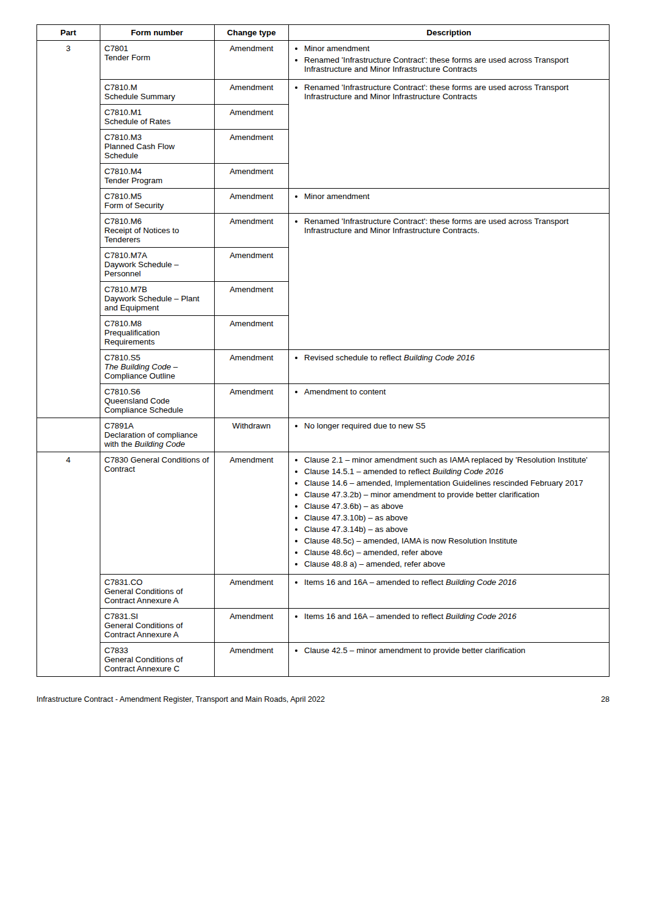| Part | Form number | Change type | Description |
| --- | --- | --- | --- |
| 3 | C7801 Tender Form | Amendment | Minor amendment Renamed 'Infrastructure Contract': these forms are used across Transport Infrastructure and Minor Infrastructure Contracts |
| C7810.M Schedule Summary | Amendment | Renamed 'Infrastructure Contract': these forms are used across Transport Infrastructure and Minor Infrastructure Contracts |
| C7810.M1 Schedule of Rates | Amendment |
| C7810.M3 Planned Cash Flow Schedule | Amendment |
| C7810.M4 Tender Program | Amendment |
| C7810.M5 Form of Security | Amendment | Minor amendment |
| C7810.M6 Receipt of Notices to Tenderers | Amendment | Renamed 'Infrastructure Contract': these forms are used across Transport Infrastructure and Minor Infrastructure Contracts. |
| C7810.M7A Daywork Schedule – Personnel | Amendment |
| C7810.M7B Daywork Schedule – Plant and Equipment | Amendment |
| C7810.M8 Prequalification Requirements | Amendment |
| C7810.S5 The Building Code – Compliance Outline | Amendment | Revised schedule to reflect Building Code 2016 |
| C7810.S6 Queensland Code Compliance Schedule | Amendment | Amendment to content |
| | C7891A Declaration of compliance with the Building Code | Withdrawn | No longer required due to new S5 |
| 4 | C7830 General Conditions of Contract | Amendment | Clause 2.1 – minor amendment such as IAMA replaced by 'Resolution Institute' Clause 14.5.1 – amended to reflect Building Code 2016 Clause 14.6 – amended, Implementation Guidelines rescinded February 2017 Clause 47.3.2b) – minor amendment to provide better clarification Clause 47.3.6b) – as above Clause 47.3.10b) – as above Clause 47.3.14b) – as above Clause 48.5c) – amended, IAMA is now Resolution Institute Clause 48.6c) – amended, refer above Clause 48.8 a) – amended, refer above |
| C7831.CO General Conditions of Contract Annexure A | Amendment | Items 16 and 16A – amended to reflect Building Code 2016 |
| C7831.SI General Conditions of Contract Annexure A | Amendment | Items 16 and 16A – amended to reflect Building Code 2016 |
| C7833 General Conditions of Contract Annexure C | Amendment | Clause 42.5 – minor amendment to provide better clarification |
Infrastructure Contract - Amendment Register, Transport and Main Roads, April 2022 28